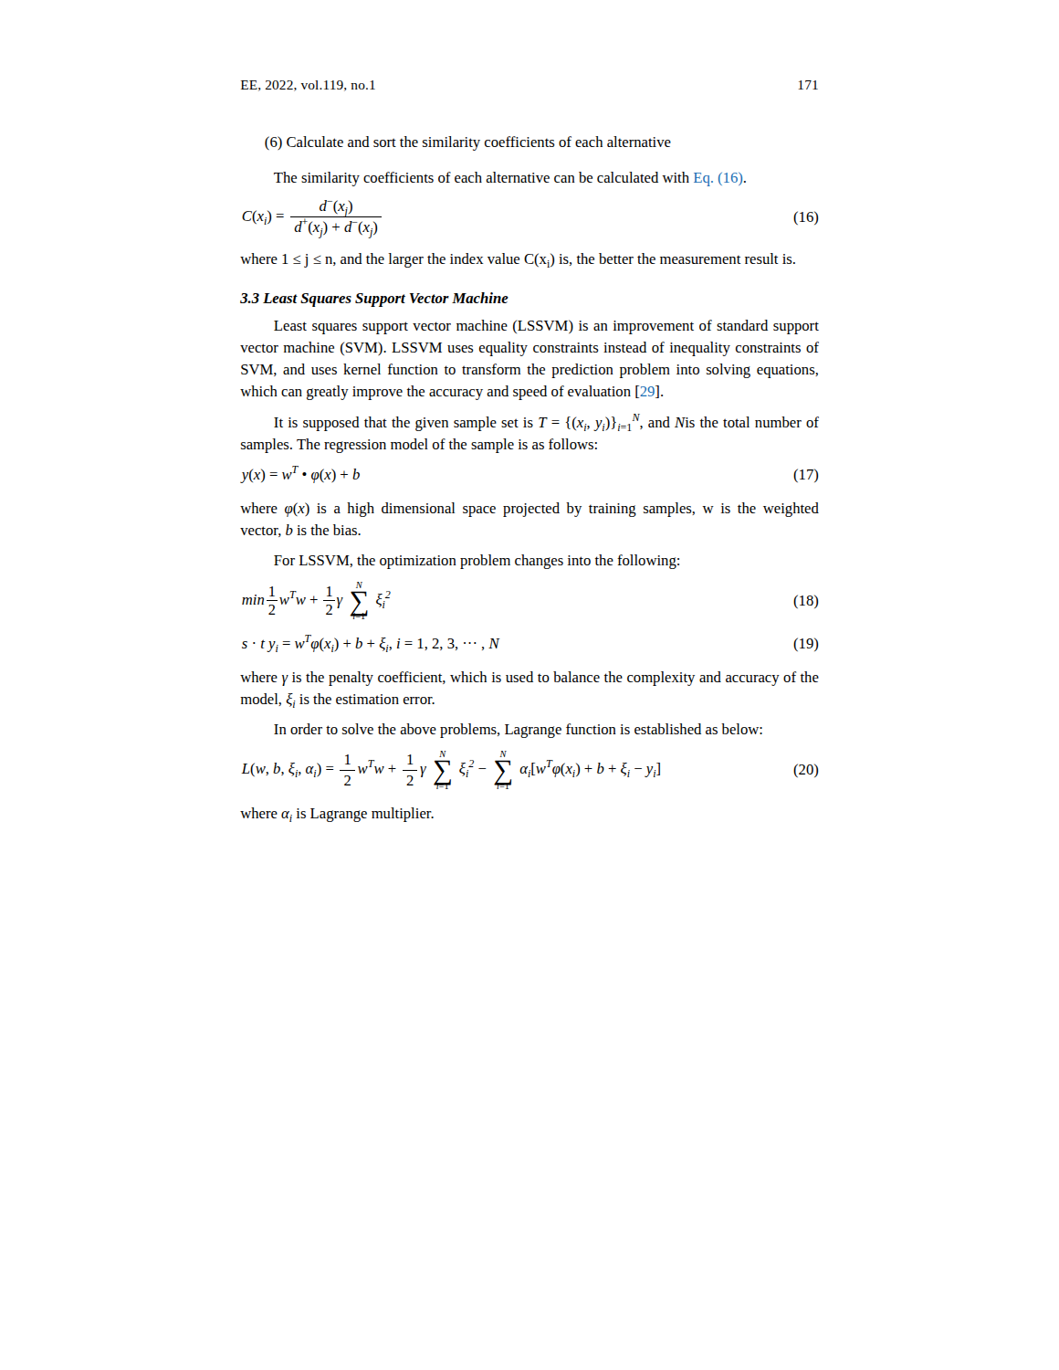EE, 2022, vol.119, no.1
171
(6) Calculate and sort the similarity coefficients of each alternative
The similarity coefficients of each alternative can be calculated with Eq. (16).
C(xi) = d−(xj) d+(xj) + d−(xj)
(16)
where 1 ≤ j ≤ n, and the larger the index value C(xi) is, the better the measurement result is.
3.3 Least Squares Support Vector Machine
Least squares support vector machine (LSSVM) is an improvement of standard support vector machine (SVM). LSSVM uses equality constraints instead of inequality constraints of SVM, and uses kernel function to transform the prediction problem into solving equations, which can greatly improve the accuracy and speed of evaluation [29].
It is supposed that the given sample set is T = {(xi, yi)}i=1N, and Nis the total number of samples. The regression model of the sample is as follows:
y(x) = wT • φ(x) + b
(17)
where φ(x) is a high dimensional space projected by training samples, w is the weighted vector, b is the bias.
For LSSVM, the optimization problem changes into the following:
min 12 wTw + 12 γ N∑i=1 ξi2
(18)
s · t yi = wTφ(xi) + b + ξi, i = 1, 2, 3, ··· , N
(19)
where γ is the penalty coefficient, which is used to balance the complexity and accuracy of the model, ξi is the estimation error.
In order to solve the above problems, Lagrange function is established as below:
L(w, b, ξi, αi) = 12 wTw + 12 γ N∑i=1 ξi2 − N∑i=1 αi[wTφ(xi) + b + ξi − yi]
(20)
where αi is Lagrange multiplier.